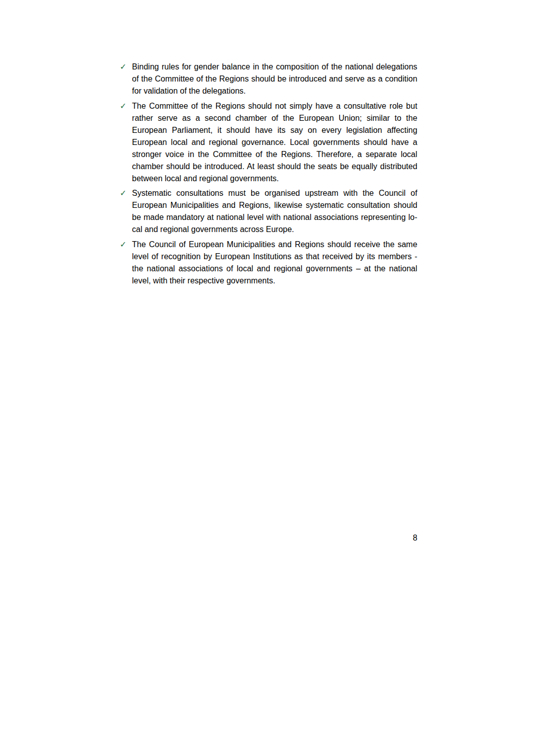Binding rules for gender balance in the composition of the national delegations of the Committee of the Regions should be introduced and serve as a condition for validation of the delegations.
The Committee of the Regions should not simply have a consultative role but rather serve as a second chamber of the European Union; similar to the European Parliament, it should have its say on every legislation affecting European local and regional governance. Local governments should have a stronger voice in the Committee of the Regions. Therefore, a separate local chamber should be introduced. At least should the seats be equally distributed between local and regional governments.
Systematic consultations must be organised upstream with the Council of European Municipalities and Regions, likewise systematic consultation should be made mandatory at national level with national associations representing local and regional governments across Europe.
The Council of European Municipalities and Regions should receive the same level of recognition by European Institutions as that received by its members - the national associations of local and regional governments – at the national level, with their respective governments.
8